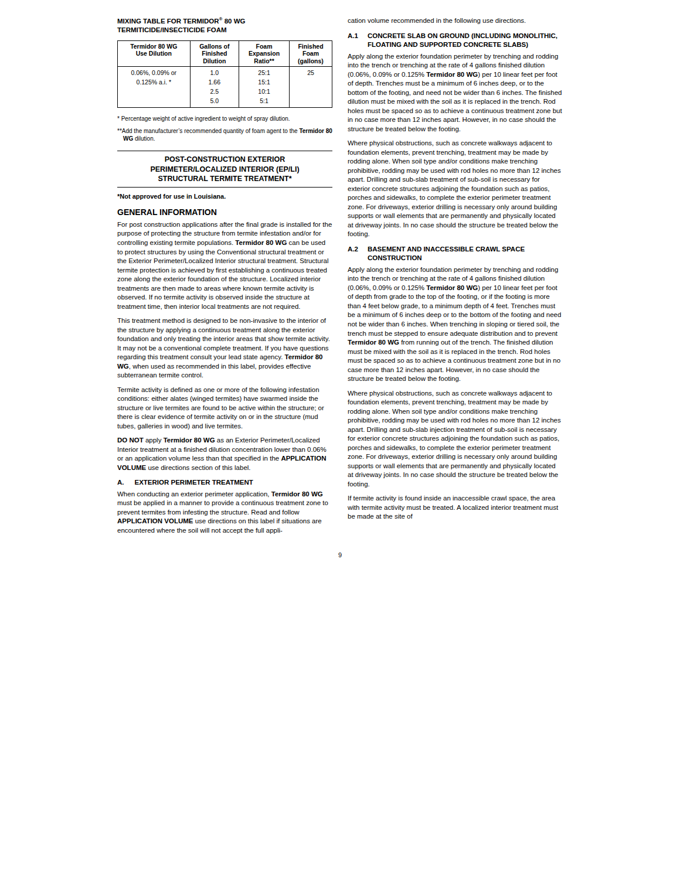Mixing Table for Termidor® 80 WG Termiticide/Insecticide Foam
| Termidor 80 WG Use Dilution | Gallons of Finished Dilution | Foam Expansion Ratio** | Finished Foam (gallons) |
| --- | --- | --- | --- |
| 0.06%, 0.09% or 0.125% a.i. * | 1.0 1.66 2.5 5.0 | 25:1 15:1 10:1 5:1 | 25 |
* Percentage weight of active ingredient to weight of spray dilution.
**Add the manufacturer’s recommended quantity of foam agent to the Termidor 80 WG dilution.
Post-Construction Exterior
Perimeter/Localized Interior (EP/LI)
Structural Termite Treatment*
*Not approved for use in Louisiana.
General Information
For post construction applications after the final grade is installed for the purpose of protecting the structure from termite infestation and/or for controlling existing termite populations. Termidor 80 WG can be used to protect structures by using the Conventional structural treatment or the Exterior Perimeter/Localized Interior structural treatment. Structural termite protection is achieved by first establishing a continuous treated zone along the exterior foundation of the structure. Localized interior treatments are then made to areas where known termite activity is observed. If no termite activity is observed inside the structure at treatment time, then interior local treatments are not required.
This treatment method is designed to be non-invasive to the interior of the structure by applying a continuous treatment along the exterior foundation and only treating the interior areas that show termite activity. It may not be a conventional complete treatment. If you have questions regarding this treatment consult your lead state agency. Termidor 80 WG, when used as recommended in this label, provides effective subterranean termite control.
Termite activity is defined as one or more of the following infestation conditions: either alates (winged termites) have swarmed inside the structure or live termites are found to be active within the structure; or there is clear evidence of termite activity on or in the structure (mud tubes, galleries in wood) and live termites.
DO NOT apply Termidor 80 WG as an Exterior Perimeter/Localized Interior treatment at a finished dilution concentration lower than 0.06% or an application volume less than that specified in the APPLICATION VOLUME use directions section of this label.
A. EXTERIOR PERIMETER TREATMENT
When conducting an exterior perimeter application, Termidor 80 WG must be applied in a manner to provide a continuous treatment zone to prevent termites from infesting the structure. Read and follow APPLICATION VOLUME use directions on this label if situations are encountered where the soil will not accept the full appli-
cation volume recommended in the following use directions.
A.1 CONCRETE SLAB ON GROUND (INCLUDING MONOLITHIC, FLOATING AND SUPPORTED CONCRETE SLABS)
Apply along the exterior foundation perimeter by trenching and rodding into the trench or trenching at the rate of 4 gallons finished dilution (0.06%, 0.09% or 0.125% Termidor 80 WG) per 10 linear feet per foot of depth. Trenches must be a minimum of 6 inches deep, or to the bottom of the footing, and need not be wider than 6 inches. The finished dilution must be mixed with the soil as it is replaced in the trench. Rod holes must be spaced so as to achieve a continuous treatment zone but in no case more than 12 inches apart. However, in no case should the structure be treated below the footing.
Where physical obstructions, such as concrete walkways adjacent to foundation elements, prevent trenching, treatment may be made by rodding alone. When soil type and/or conditions make trenching prohibitive, rodding may be used with rod holes no more than 12 inches apart. Drilling and sub-slab treatment of sub-soil is necessary for exterior concrete structures adjoining the foundation such as patios, porches and sidewalks, to complete the exterior perimeter treatment zone. For driveways, exterior drilling is necessary only around building supports or wall elements that are permanently and physically located at driveway joints. In no case should the structure be treated below the footing.
A.2 BASEMENT AND INACCESSIBLE CRAWL SPACE CONSTRUCTION
Apply along the exterior foundation perimeter by trenching and rodding into the trench or trenching at the rate of 4 gallons finished dilution (0.06%, 0.09% or 0.125% Termidor 80 WG) per 10 linear feet per foot of depth from grade to the top of the footing, or if the footing is more than 4 feet below grade, to a minimum depth of 4 feet. Trenches must be a minimum of 6 inches deep or to the bottom of the footing and need not be wider than 6 inches. When trenching in sloping or tiered soil, the trench must be stepped to ensure adequate distribution and to prevent Termidor 80 WG from running out of the trench. The finished dilution must be mixed with the soil as it is replaced in the trench. Rod holes must be spaced so as to achieve a continuous treatment zone but in no case more than 12 inches apart. However, in no case should the structure be treated below the footing.
Where physical obstructions, such as concrete walkways adjacent to foundation elements, prevent trenching, treatment may be made by rodding alone. When soil type and/or conditions make trenching prohibitive, rodding may be used with rod holes no more than 12 inches apart. Drilling and sub-slab injection treatment of sub-soil is necessary for exterior concrete structures adjoining the foundation such as patios, porches and sidewalks, to complete the exterior perimeter treatment zone. For driveways, exterior drilling is necessary only around building supports or wall elements that are permanently and physically located at driveway joints. In no case should the structure be treated below the footing.
If termite activity is found inside an inaccessible crawl space, the area with termite activity must be treated. A localized interior treatment must be made at the site of
9